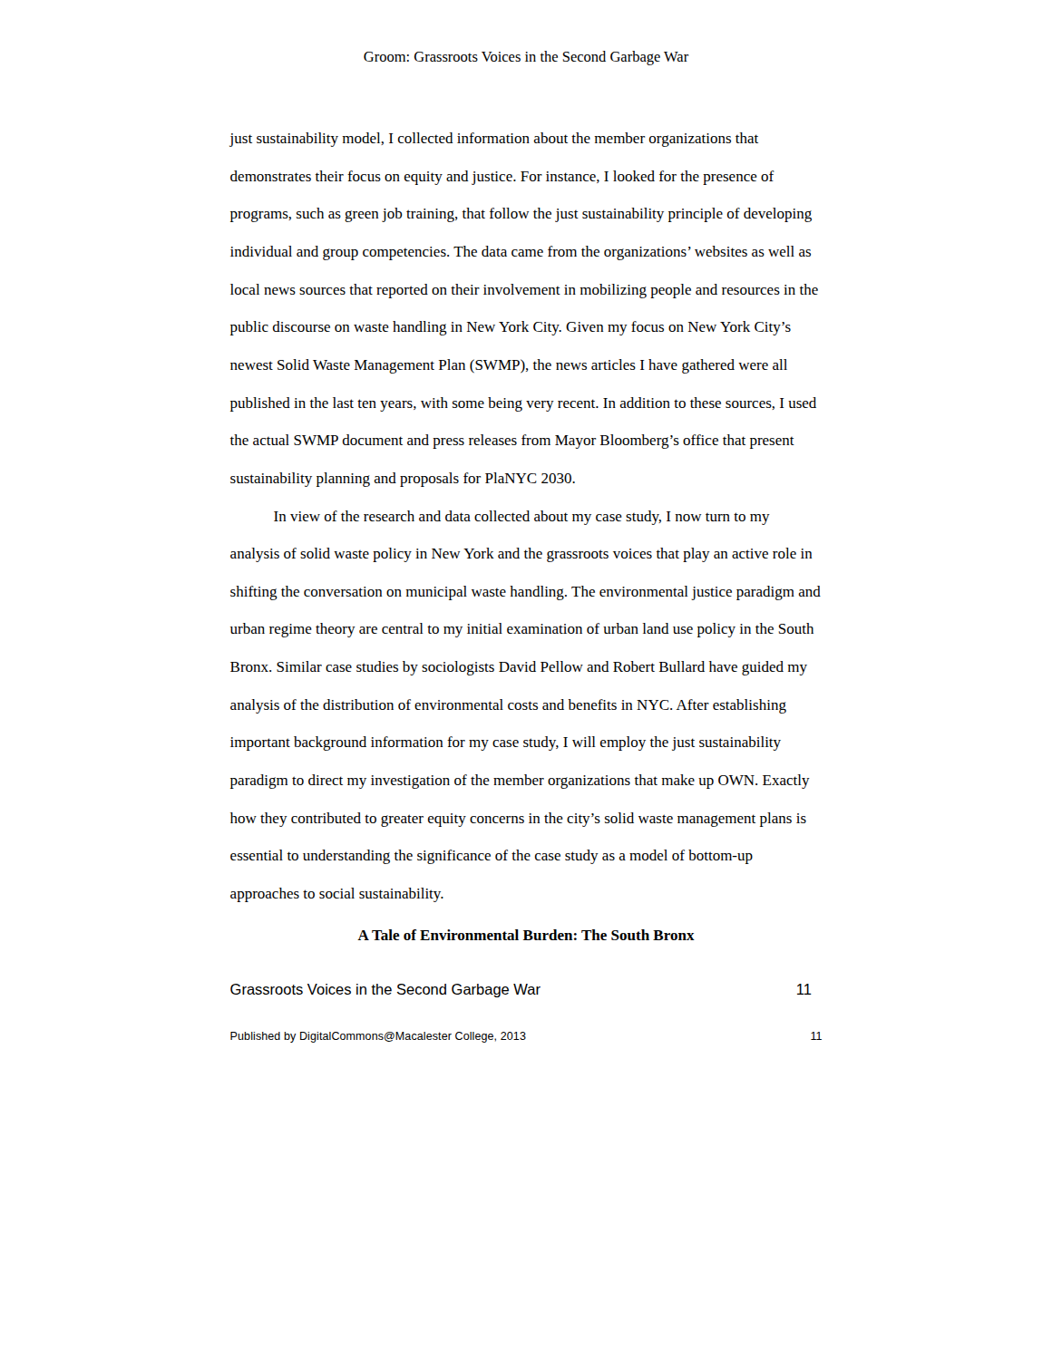Groom: Grassroots Voices in the Second Garbage War
just sustainability model, I collected information about the member organizations that demonstrates their focus on equity and justice. For instance, I looked for the presence of programs, such as green job training, that follow the just sustainability principle of developing individual and group competencies. The data came from the organizations’ websites as well as local news sources that reported on their involvement in mobilizing people and resources in the public discourse on waste handling in New York City. Given my focus on New York City’s newest Solid Waste Management Plan (SWMP), the news articles I have gathered were all published in the last ten years, with some being very recent. In addition to these sources, I used the actual SWMP document and press releases from Mayor Bloomberg’s office that present sustainability planning and proposals for PlaNYC 2030.
In view of the research and data collected about my case study, I now turn to my analysis of solid waste policy in New York and the grassroots voices that play an active role in shifting the conversation on municipal waste handling. The environmental justice paradigm and urban regime theory are central to my initial examination of urban land use policy in the South Bronx. Similar case studies by sociologists David Pellow and Robert Bullard have guided my analysis of the distribution of environmental costs and benefits in NYC. After establishing important background information for my case study, I will employ the just sustainability paradigm to direct my investigation of the member organizations that make up OWN. Exactly how they contributed to greater equity concerns in the city’s solid waste management plans is essential to understanding the significance of the case study as a model of bottom-up approaches to social sustainability.
A Tale of Environmental Burden: The South Bronx
Grassroots Voices in the Second Garbage War
11
Published by DigitalCommons@Macalester College, 2013
11